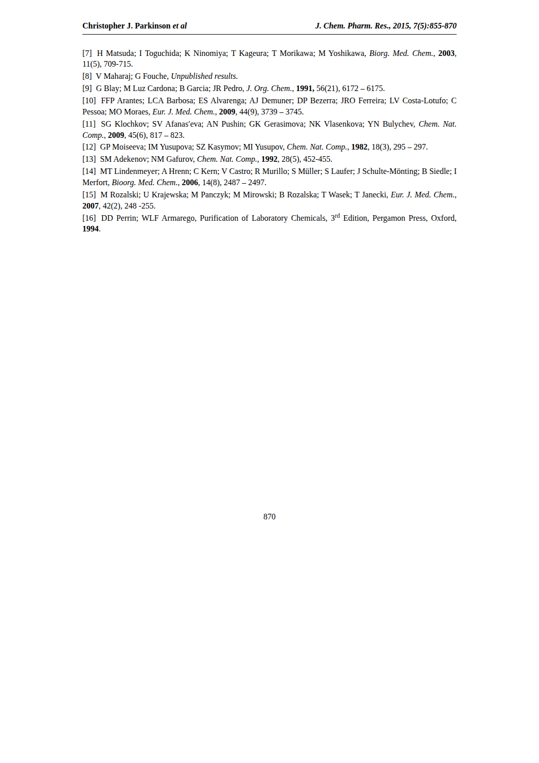Christopher J. Parkinson et al
J. Chem. Pharm. Res., 2015, 7(5):855-870
[7] H Matsuda; I Toguchida; K Ninomiya; T Kageura; T Morikawa; M Yoshikawa, Biorg. Med. Chem., 2003, 11(5), 709-715.
[8] V Maharaj; G Fouche, Unpublished results.
[9] G Blay; M Luz Cardona; B Garcia; JR Pedro, J. Org. Chem., 1991, 56(21), 6172 – 6175.
[10] FFP Arantes; LCA Barbosa; ES Alvarenga; AJ Demuner; DP Bezerra; JRO Ferreira; LV Costa-Lotufo; C Pessoa; MO Moraes, Eur. J. Med. Chem., 2009, 44(9), 3739 – 3745.
[11] SG Klochkov; SV Afanas′eva; AN Pushin; GK Gerasimova; NK Vlasenkova; YN Bulychev, Chem. Nat. Comp., 2009, 45(6), 817 – 823.
[12] GP Moiseeva; IM Yusupova; SZ Kasymov; MI Yusupov, Chem. Nat. Comp., 1982, 18(3), 295 – 297.
[13] SM Adekenov; NM Gafurov, Chem. Nat. Comp., 1992, 28(5), 452-455.
[14] MT Lindenmeyer; A Hrenn; C Kern; V Castro; R Murillo; S Müller; S Laufer; J Schulte-Mönting; B Siedle; I Merfort, Bioorg. Med. Chem., 2006, 14(8), 2487 – 2497.
[15] M Rozalski; U Krajewska; M Panczyk; M Mirowski; B Rozalska; T Wasek; T Janecki, Eur. J. Med. Chem., 2007, 42(2), 248 -255.
[16] DD Perrin; WLF Armarego, Purification of Laboratory Chemicals, 3rd Edition, Pergamon Press, Oxford, 1994.
870